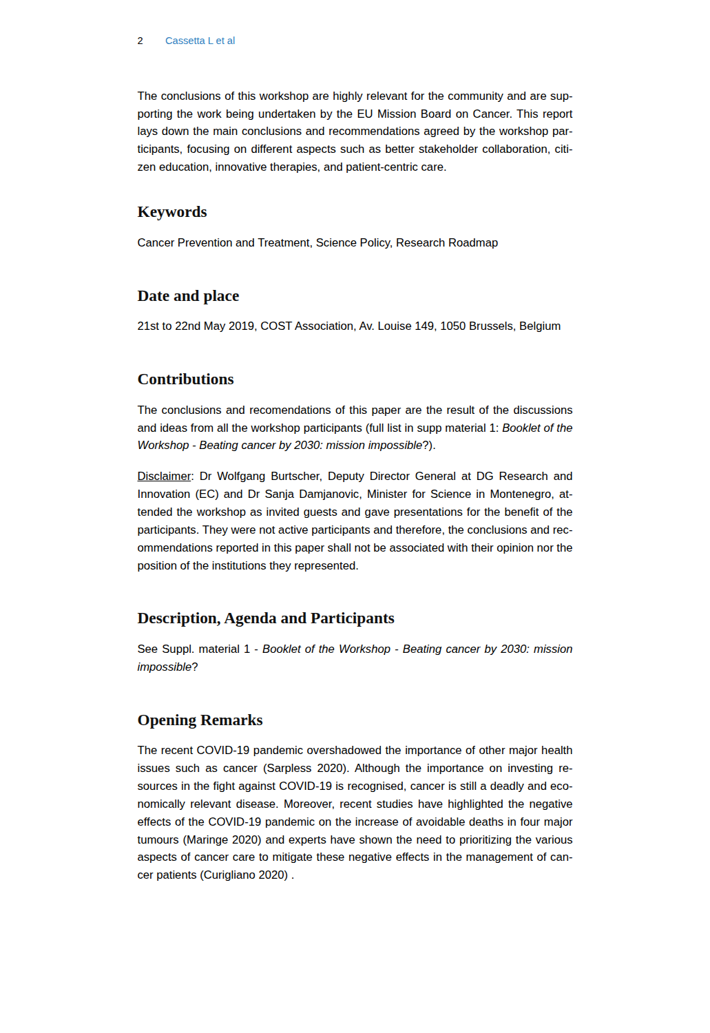2 Cassetta L et al
The conclusions of this workshop are highly relevant for the community and are supporting the work being undertaken by the EU Mission Board on Cancer. This report lays down the main conclusions and recommendations agreed by the workshop participants, focusing on different aspects such as better stakeholder collaboration, citizen education, innovative therapies, and patient-centric care.
Keywords
Cancer Prevention and Treatment, Science Policy, Research Roadmap
Date and place
21st to 22nd May 2019, COST Association, Av. Louise 149, 1050 Brussels, Belgium
Contributions
The conclusions and recomendations of this paper are the result of the discussions and ideas from all the workshop participants (full list in supp material 1: Booklet of the Workshop - Beating cancer by 2030: mission impossible?).
Disclaimer: Dr Wolfgang Burtscher, Deputy Director General at DG Research and Innovation (EC) and Dr Sanja Damjanovic, Minister for Science in Montenegro, attended the workshop as invited guests and gave presentations for the benefit of the participants. They were not active participants and therefore, the conclusions and recommendations reported in this paper shall not be associated with their opinion nor the position of the institutions they represented.
Description, Agenda and Participants
See Suppl. material 1 - Booklet of the Workshop - Beating cancer by 2030: mission impossible?
Opening Remarks
The recent COVID-19 pandemic overshadowed the importance of other major health issues such as cancer (Sarpless 2020). Although the importance on investing resources in the fight against COVID-19 is recognised, cancer is still a deadly and economically relevant disease. Moreover, recent studies have highlighted the negative effects of the COVID-19 pandemic on the increase of avoidable deaths in four major tumours (Maringe 2020) and experts have shown the need to prioritizing the various aspects of cancer care to mitigate these negative effects in the management of cancer patients (Curigliano 2020) .